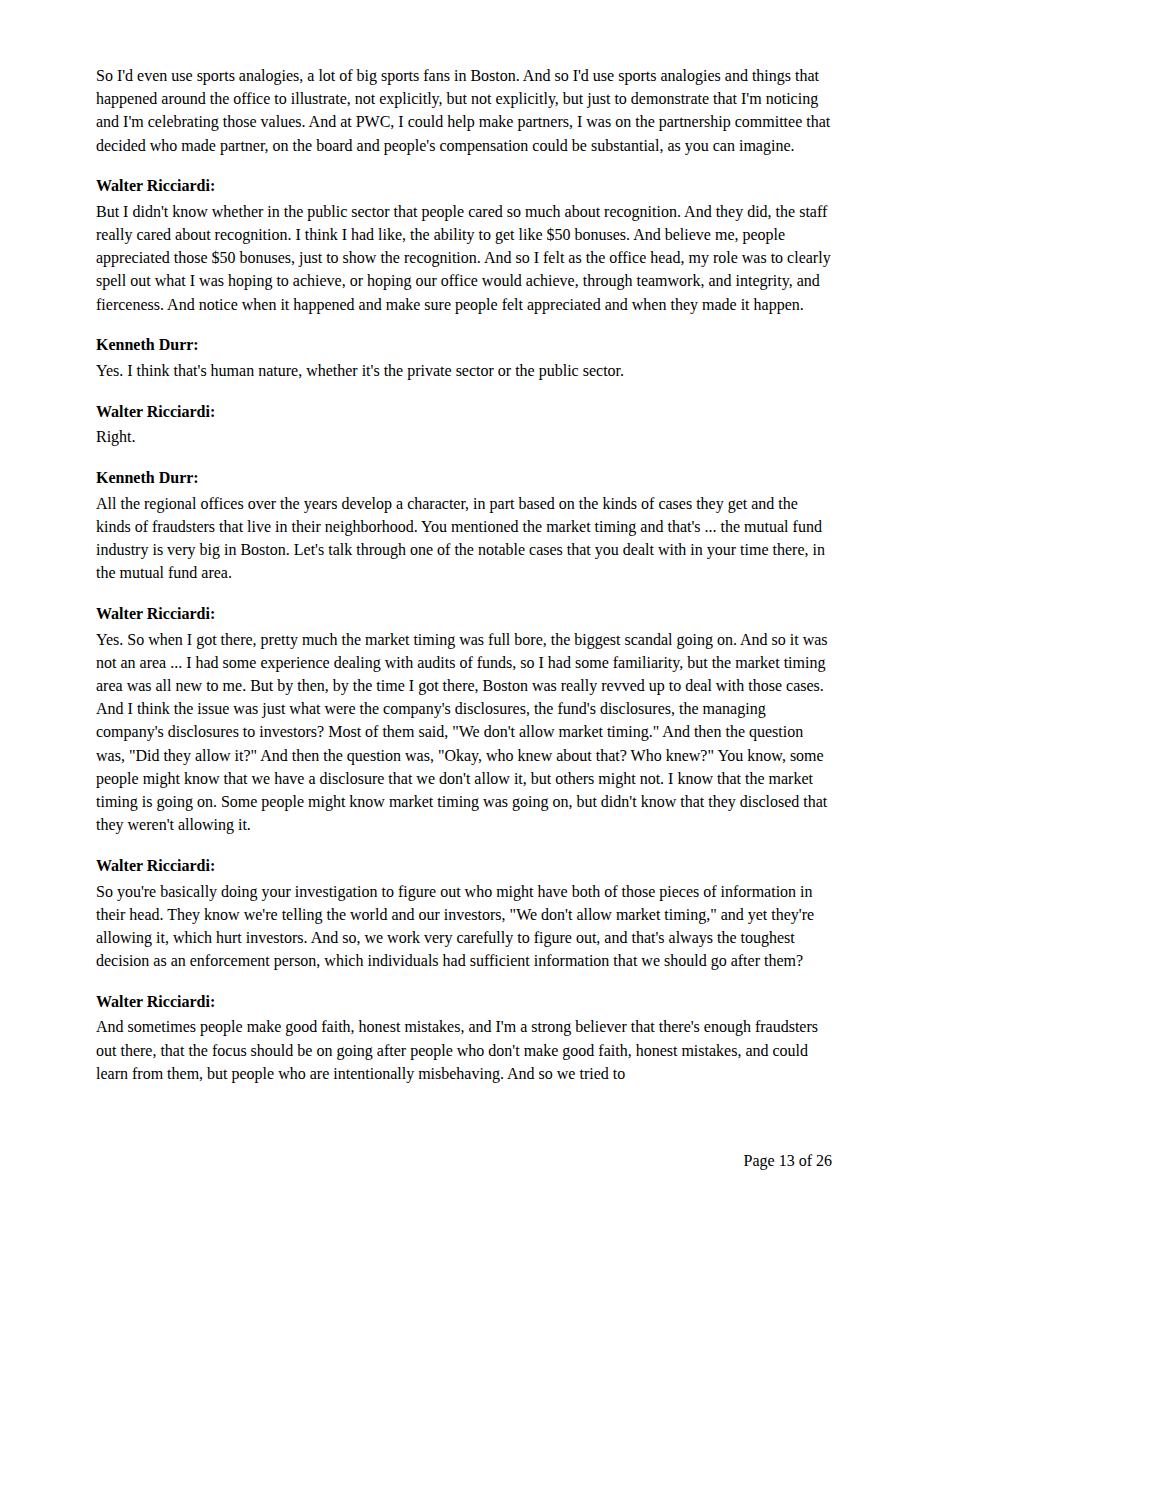So I'd even use sports analogies, a lot of big sports fans in Boston. And so I'd use sports analogies and things that happened around the office to illustrate, not explicitly, but not explicitly, but just to demonstrate that I'm noticing and I'm celebrating those values. And at PWC, I could help make partners, I was on the partnership committee that decided who made partner, on the board and people's compensation could be substantial, as you can imagine.
Walter Ricciardi:
But I didn't know whether in the public sector that people cared so much about recognition. And they did, the staff really cared about recognition. I think I had like, the ability to get like $50 bonuses. And believe me, people appreciated those $50 bonuses, just to show the recognition. And so I felt as the office head, my role was to clearly spell out what I was hoping to achieve, or hoping our office would achieve, through teamwork, and integrity, and fierceness. And notice when it happened and make sure people felt appreciated and when they made it happen.
Kenneth Durr:
Yes. I think that's human nature, whether it's the private sector or the public sector.
Walter Ricciardi:
Right.
Kenneth Durr:
All the regional offices over the years develop a character, in part based on the kinds of cases they get and the kinds of fraudsters that live in their neighborhood. You mentioned the market timing and that's ... the mutual fund industry is very big in Boston. Let's talk through one of the notable cases that you dealt with in your time there, in the mutual fund area.
Walter Ricciardi:
Yes. So when I got there, pretty much the market timing was full bore, the biggest scandal going on. And so it was not an area ... I had some experience dealing with audits of funds, so I had some familiarity, but the market timing area was all new to me. But by then, by the time I got there, Boston was really revved up to deal with those cases. And I think the issue was just what were the company's disclosures, the fund's disclosures, the managing company's disclosures to investors? Most of them said, "We don't allow market timing." And then the question was, "Did they allow it?" And then the question was, "Okay, who knew about that? Who knew?" You know, some people might know that we have a disclosure that we don't allow it, but others might not. I know that the market timing is going on. Some people might know market timing was going on, but didn't know that they disclosed that they weren't allowing it.
Walter Ricciardi:
So you're basically doing your investigation to figure out who might have both of those pieces of information in their head. They know we're telling the world and our investors, "We don't allow market timing," and yet they're allowing it, which hurt investors. And so, we work very carefully to figure out, and that's always the toughest decision as an enforcement person, which individuals had sufficient information that we should go after them?
Walter Ricciardi:
And sometimes people make good faith, honest mistakes, and I'm a strong believer that there's enough fraudsters out there, that the focus should be on going after people who don't make good faith, honest mistakes, and could learn from them, but people who are intentionally misbehaving. And so we tried to
Page 13 of 26